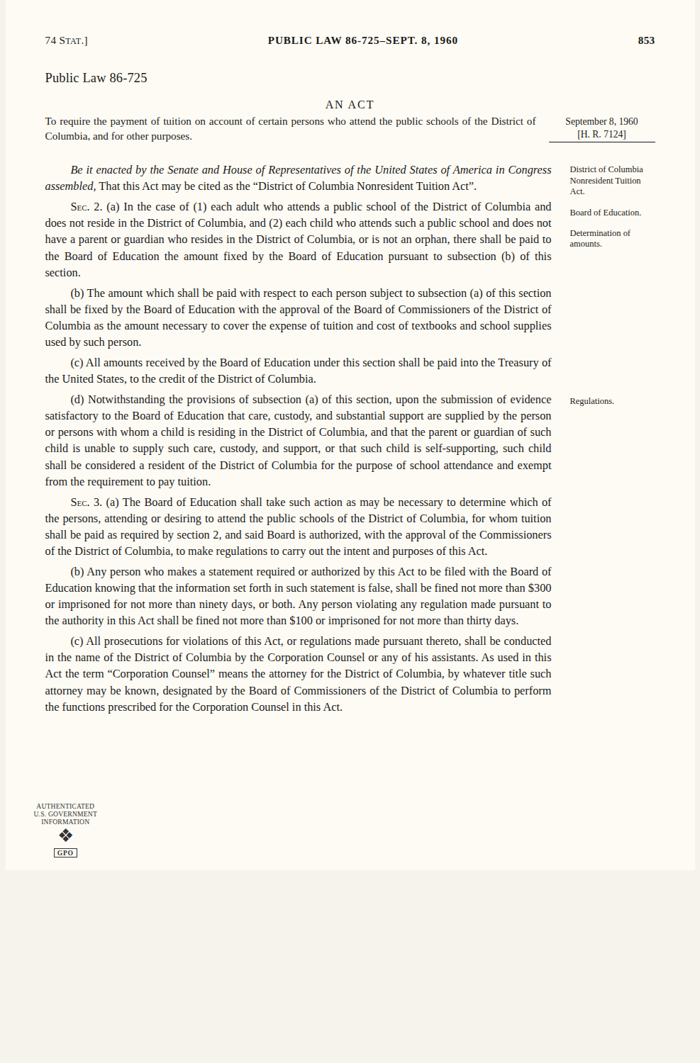74 STAT.] PUBLIC LAW 86-725–SEPT. 8, 1960 853
Public Law 86-725
AN ACT
To require the payment of tuition on account of certain persons who attend the public schools of the District of Columbia, and for other purposes.
September 8, 1960 [H. R. 7124]
Be it enacted by the Senate and House of Representatives of the United States of America in Congress assembled, That this Act may be cited as the “District of Columbia Nonresident Tuition Act”.
Sec. 2. (a) In the case of (1) each adult who attends a public school of the District of Columbia and does not reside in the District of Columbia, and (2) each child who attends such a public school and does not have a parent or guardian who resides in the District of Columbia, or is not an orphan, there shall be paid to the Board of Education the amount fixed by the Board of Education pursuant to subsection (b) of this section.
(b) The amount which shall be paid with respect to each person subject to subsection (a) of this section shall be fixed by the Board of Education with the approval of the Board of Commissioners of the District of Columbia as the amount necessary to cover the expense of tuition and cost of textbooks and school supplies used by such person.
(c) All amounts received by the Board of Education under this section shall be paid into the Treasury of the United States, to the credit of the District of Columbia.
(d) Notwithstanding the provisions of subsection (a) of this section, upon the submission of evidence satisfactory to the Board of Education that care, custody, and substantial support are supplied by the person or persons with whom a child is residing in the District of Columbia, and that the parent or guardian of such child is unable to supply such care, custody, and support, or that such child is self-supporting, such child shall be considered a resident of the District of Columbia for the purpose of school attendance and exempt from the requirement to pay tuition.
Sec. 3. (a) The Board of Education shall take such action as may be necessary to determine which of the persons, attending or desiring to attend the public schools of the District of Columbia, for whom tuition shall be paid as required by section 2, and said Board is authorized, with the approval of the Commissioners of the District of Columbia, to make regulations to carry out the intent and purposes of this Act.
(b) Any person who makes a statement required or authorized by this Act to be filed with the Board of Education knowing that the information set forth in such statement is false, shall be fined not more than $300 or imprisoned for not more than ninety days, or both. Any person violating any regulation made pursuant to the authority in this Act shall be fined not more than $100 or imprisoned for not more than thirty days.
(c) All prosecutions for violations of this Act, or regulations made pursuant thereto, shall be conducted in the name of the District of Columbia by the Corporation Counsel or any of his assistants. As used in this Act the term “Corporation Counsel” means the attorney for the District of Columbia, by whatever title such attorney may be known, designated by the Board of Commissioners of the District of Columbia to perform the functions prescribed for the Corporation Counsel in this Act.
District of Columbia Nonresident Tuition Act.
Board of Education.
Determination of amounts.
Regulations.
AUTHENTICATED
U.S. GOVERNMENT
INFORMATION ❖ GPO